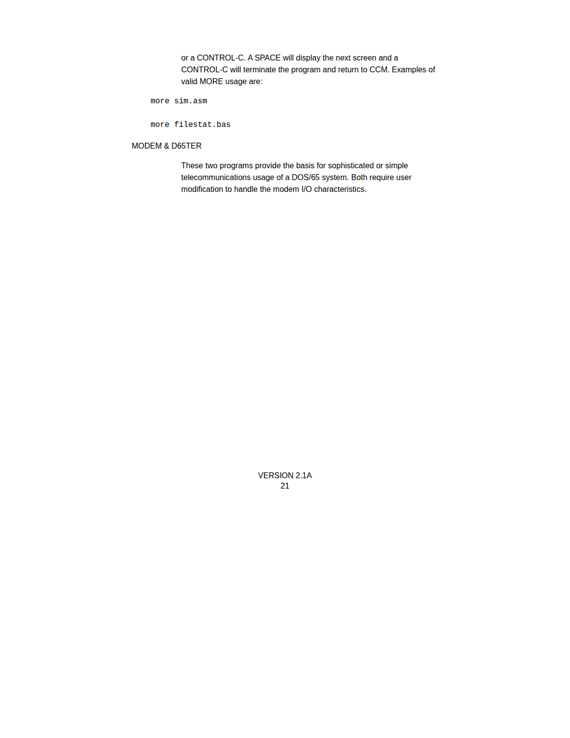or a CONTROL-C. A SPACE will display the next screen and a CONTROL-C will terminate the program and return to CCM. Examples of valid MORE usage are:
    more sim.asm

    more filestat.bas
MODEM & D65TER
These two programs provide the basis for sophisticated or simple telecommunications usage of a DOS/65 system. Both require user modification to handle the modem I/O characteristics.
VERSION 2.1A
21